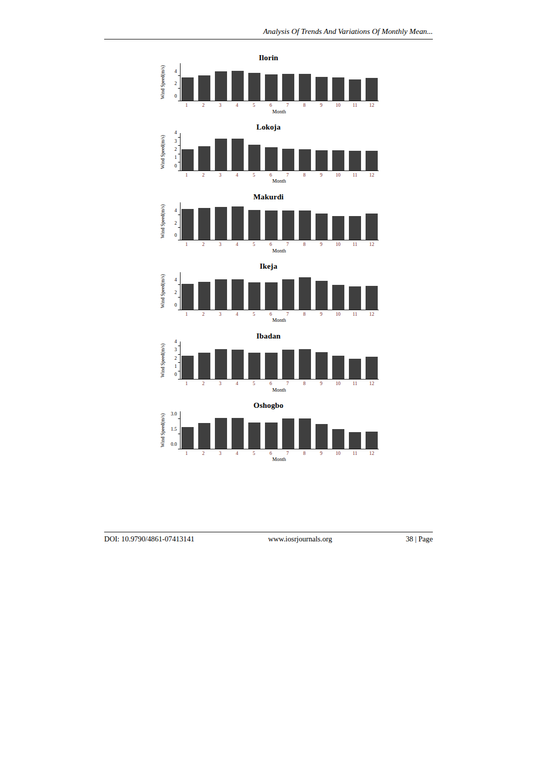Analysis Of Trends And Variations Of Monthly Mean...
Ilorin
Wind Speed(m/s)
0
2
4
123456 789101112
Month
Lokoja
Wind Speed(m/s)
0
1
2
3
4
123456 789101112
Month
Makurdi
Wind Speed(m/s)
0
2
4
123456 789101112
Month
Ikeja
Wind Speed(m/s)
0
2
4
123456 789101112
Month
Ibadan
Wind Speed(m/s)
0
1
2
3
4
123456 789101112
Month
Oshogbo
Wind Speed(m/s)
0.0
1.5
3.0
123456 789101112
Month
DOI: 10.9790/4861-07413141
www.iosrjournals.org
38 | Page